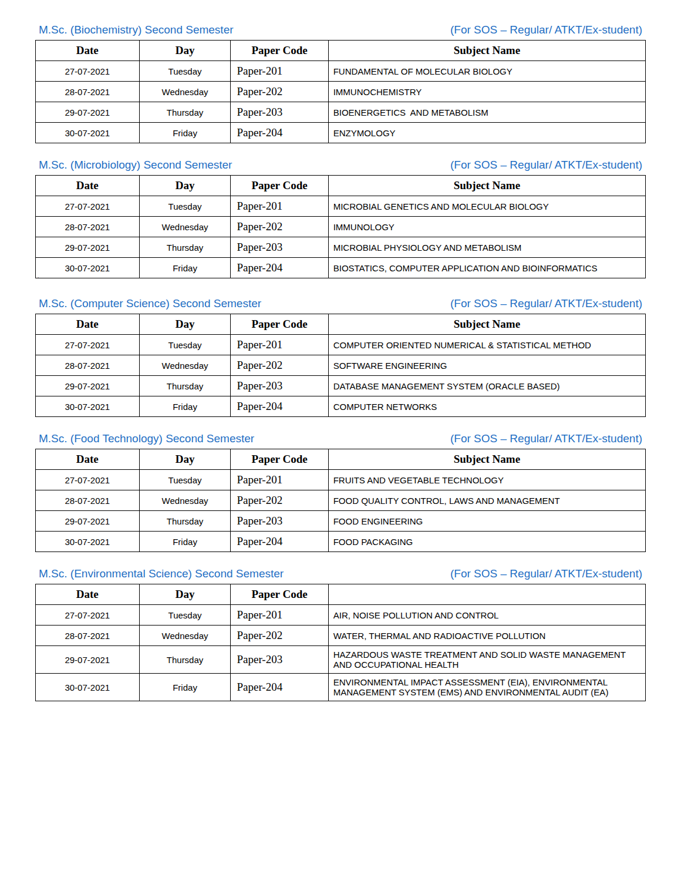M.Sc. (Biochemistry) Second Semester (For SOS – Regular/ ATKT/Ex-student)
| Date | Day | Paper Code | Subject Name |
| --- | --- | --- | --- |
| 27-07-2021 | Tuesday | Paper-201 | FUNDAMENTAL OF MOLECULAR BIOLOGY |
| 28-07-2021 | Wednesday | Paper-202 | IMMUNOCHEMISTRY |
| 29-07-2021 | Thursday | Paper-203 | BIOENERGETICS AND METABOLISM |
| 30-07-2021 | Friday | Paper-204 | ENZYMOLOGY |
M.Sc. (Microbiology) Second Semester (For SOS – Regular/ ATKT/Ex-student)
| Date | Day | Paper Code | Subject Name |
| --- | --- | --- | --- |
| 27-07-2021 | Tuesday | Paper-201 | MICROBIAL GENETICS AND MOLECULAR BIOLOGY |
| 28-07-2021 | Wednesday | Paper-202 | IMMUNOLOGY |
| 29-07-2021 | Thursday | Paper-203 | MICROBIAL PHYSIOLOGY AND METABOLISM |
| 30-07-2021 | Friday | Paper-204 | BIOSTATICS, COMPUTER APPLICATION AND BIOINFORMATICS |
`
M.Sc. (Computer Science) Second Semester (For SOS – Regular/ ATKT/Ex-student)
| Date | Day | Paper Code | Subject Name |
| --- | --- | --- | --- |
| 27-07-2021 | Tuesday | Paper-201 | COMPUTER ORIENTED NUMERICAL & STATISTICAL METHOD |
| 28-07-2021 | Wednesday | Paper-202 | SOFTWARE ENGINEERING |
| 29-07-2021 | Thursday | Paper-203 | DATABASE MANAGEMENT SYSTEM (ORACLE BASED) |
| 30-07-2021 | Friday | Paper-204 | COMPUTER NETWORKS |
M.Sc. (Food Technology) Second Semester (For SOS – Regular/ ATKT/Ex-student)
| Date | Day | Paper Code | Subject Name |
| --- | --- | --- | --- |
| 27-07-2021 | Tuesday | Paper-201 | FRUITS AND VEGETABLE TECHNOLOGY |
| 28-07-2021 | Wednesday | Paper-202 | FOOD QUALITY CONTROL, LAWS AND MANAGEMENT |
| 29-07-2021 | Thursday | Paper-203 | FOOD ENGINEERING |
| 30-07-2021 | Friday | Paper-204 | FOOD PACKAGING |
M.Sc. (Environmental Science) Second Semester (For SOS – Regular/ ATKT/Ex-student)
| Date | Day | Paper Code | |
| --- | --- | --- | --- |
| 27-07-2021 | Tuesday | Paper-201 | AIR, NOISE POLLUTION AND CONTROL |
| 28-07-2021 | Wednesday | Paper-202 | WATER, THERMAL AND RADIOACTIVE POLLUTION |
| 29-07-2021 | Thursday | Paper-203 | HAZARDOUS WASTE TREATMENT AND SOLID WASTE MANAGEMENT AND OCCUPATIONAL HEALTH |
| 30-07-2021 | Friday | Paper-204 | ENVIRONMENTAL IMPACT ASSESSMENT (EIA), ENVIRONMENTAL MANAGEMENT SYSTEM (EMS) AND ENVIRONMENTAL AUDIT (EA) |